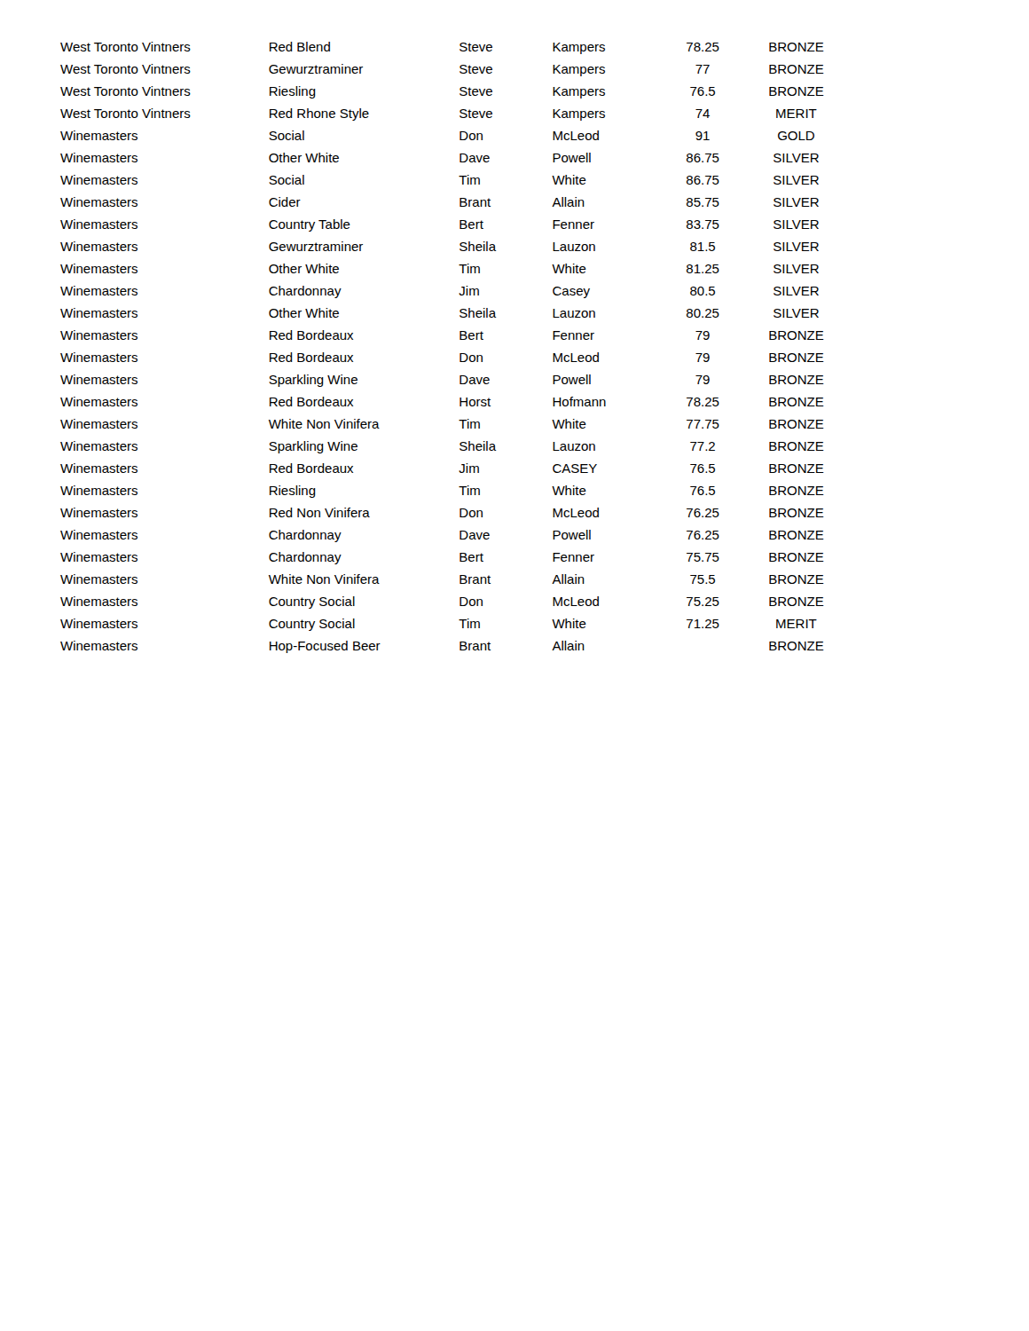| West Toronto Vintners | Red Blend | Steve | Kampers | 78.25 | BRONZE |
| West Toronto Vintners | Gewurztraminer | Steve | Kampers | 77 | BRONZE |
| West Toronto Vintners | Riesling | Steve | Kampers | 76.5 | BRONZE |
| West Toronto Vintners | Red Rhone Style | Steve | Kampers | 74 | MERIT |
| Winemasters | Social | Don | McLeod | 91 | GOLD |
| Winemasters | Other White | Dave | Powell | 86.75 | SILVER |
| Winemasters | Social | Tim | White | 86.75 | SILVER |
| Winemasters | Cider | Brant | Allain | 85.75 | SILVER |
| Winemasters | Country Table | Bert | Fenner | 83.75 | SILVER |
| Winemasters | Gewurztraminer | Sheila | Lauzon | 81.5 | SILVER |
| Winemasters | Other White | Tim | White | 81.25 | SILVER |
| Winemasters | Chardonnay | Jim | Casey | 80.5 | SILVER |
| Winemasters | Other White | Sheila | Lauzon | 80.25 | SILVER |
| Winemasters | Red Bordeaux | Bert | Fenner | 79 | BRONZE |
| Winemasters | Red Bordeaux | Don | McLeod | 79 | BRONZE |
| Winemasters | Sparkling Wine | Dave | Powell | 79 | BRONZE |
| Winemasters | Red Bordeaux | Horst | Hofmann | 78.25 | BRONZE |
| Winemasters | White Non Vinifera | Tim | White | 77.75 | BRONZE |
| Winemasters | Sparkling Wine | Sheila | Lauzon | 77.2 | BRONZE |
| Winemasters | Red Bordeaux | Jim | CASEY | 76.5 | BRONZE |
| Winemasters | Riesling | Tim | White | 76.5 | BRONZE |
| Winemasters | Red Non Vinifera | Don | McLeod | 76.25 | BRONZE |
| Winemasters | Chardonnay | Dave | Powell | 76.25 | BRONZE |
| Winemasters | Chardonnay | Bert | Fenner | 75.75 | BRONZE |
| Winemasters | White Non Vinifera | Brant | Allain | 75.5 | BRONZE |
| Winemasters | Country Social | Don | McLeod | 75.25 | BRONZE |
| Winemasters | Country Social | Tim | White | 71.25 | MERIT |
| Winemasters | Hop-Focused Beer | Brant | Allain | | BRONZE |